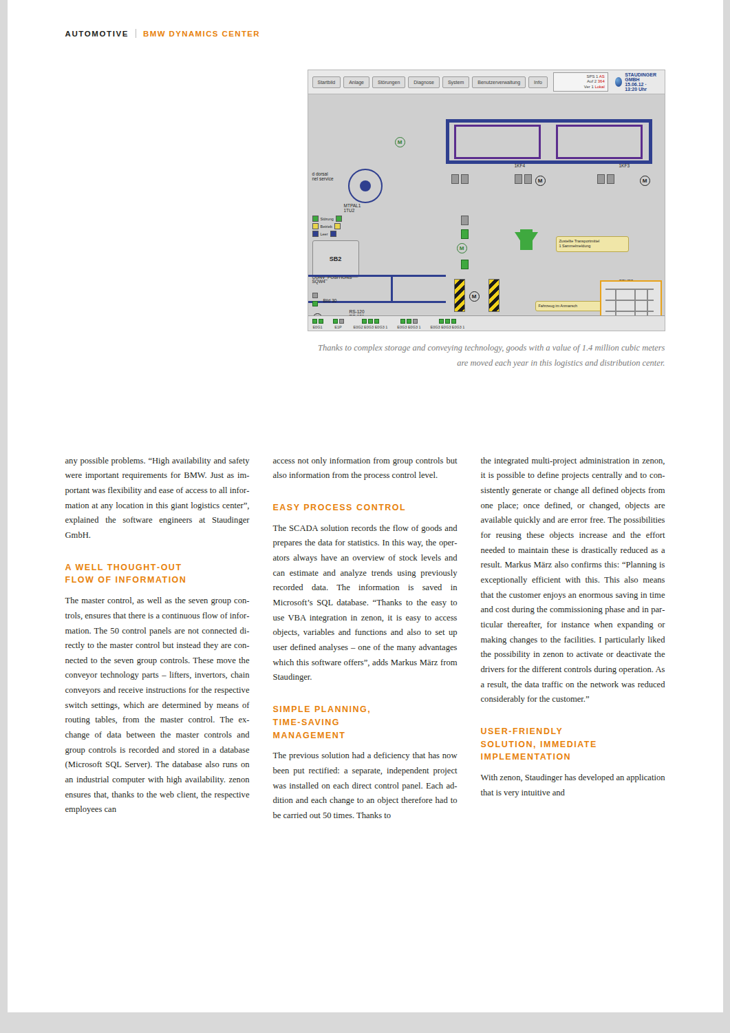Automotive BMW Dynamics Center
Startbild
Anlage
Störungen
Diagnose
System
Benutzer­verwaltung
Info
SPS 1 AS
Auf 2 364
Ver 1 Lokal
STAUDINGER GMBH
15.06.12 · 13:20 Uhr
1KF4
1KF3
M
M
M
d dorsal
nel service
MTPAL1
1TU2
Störung
Betrieb
Leer
SB2
CONV_POSITIONS
M
Zustellte Transportmittel
1 Sammelmeldung
M
SQW4
STUP2
Bild 30
M
Speicherwagen
RS-120
RS-121
RS-122
Fahrzeug im Anmarsch
E0G1
E1P
E0G2 E0G3 E0G3 1
E0G3 E0G3 1
E0G3 E0G3 E0G3 1
Thanks to complex storage and conveying technology, goods with a value of 1.4 million cubic meters are moved each year in this logistics and distribution center.
any possible problems. “High availability and safety were important requirements for BMW. Just as important was flexibility and ease of access to all information at any location in this giant logistics center”, explained the software engineers at Staudinger GmbH.
A well thought‑out
flow of information
The master control, as well as the seven group controls, ensures that there is a continuous flow of information. The 50 control panels are not connected directly to the master control but instead they are connected to the seven group controls. These move the conveyor technology parts – lifters, invertors, chain conveyors and receive instructions for the respective switch settings, which are determined by means of routing tables, from the master control. The exchange of data between the master controls and group controls is recorded and stored in a database (Microsoft SQL Server). The database also runs on an industrial computer with high availability. zenon ensures that, thanks to the web client, the respective employees can
access not only information from group controls but also information from the process control level.
Easy process control
The SCADA solution records the flow of goods and prepares the data for statistics. In this way, the operators always have an overview of stock levels and can estimate and analyze trends using previously recorded data. The information is saved in Microsoft’s SQL database. “Thanks to the easy to use VBA integration in zenon, it is easy to access objects, variables and functions and also to set up user defined analyses – one of the many advantages which this software offers”, adds Markus März from Staudinger.
Simple planning,
time‑saving
management
The previous solution had a deficiency that has now been put rectified: a separate, independent project was installed on each direct control panel. Each addition and each change to an object therefore had to be carried out 50 times. Thanks to
the integrated multi-project administration in zenon, it is possible to define projects centrally and to consistently generate or change all defined objects from one place; once defined, or changed, objects are available quickly and are error free. The possibilities for reusing these objects increase and the effort needed to maintain these is drastically reduced as a result. Markus März also confirms this: “Planning is exceptionally efficient with this. This also means that the customer enjoys an enormous saving in time and cost during the commissioning phase and in particular thereafter, for instance when expanding or making changes to the facilities. I particularly liked the possibility in zenon to activate or deactivate the drivers for the different controls during operation. As a result, the data traffic on the network was reduced considerably for the customer.”
User‑friendly
solution, immediate
implementation
With zenon, Staudinger has developed an application that is very intuitive and